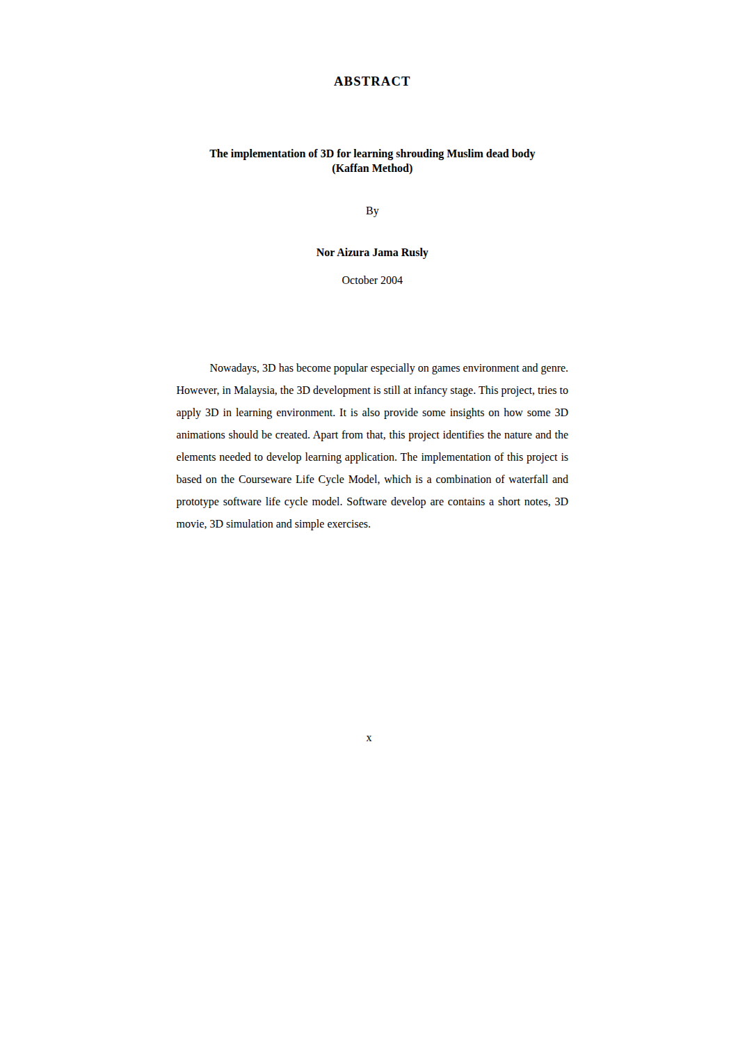ABSTRACT
The implementation of 3D for learning shrouding Muslim dead body
(Kaffan Method)
By
Nor Aizura Jama Rusly
October 2004
Nowadays, 3D has become popular especially on games environment and genre. However, in Malaysia, the 3D development is still at infancy stage. This project, tries to apply 3D in learning environment. It is also provide some insights on how some 3D animations should be created. Apart from that, this project identifies the nature and the elements needed to develop learning application. The implementation of this project is based on the Courseware Life Cycle Model, which is a combination of waterfall and prototype software life cycle model. Software develop are contains a short notes, 3D movie, 3D simulation and simple exercises.
x